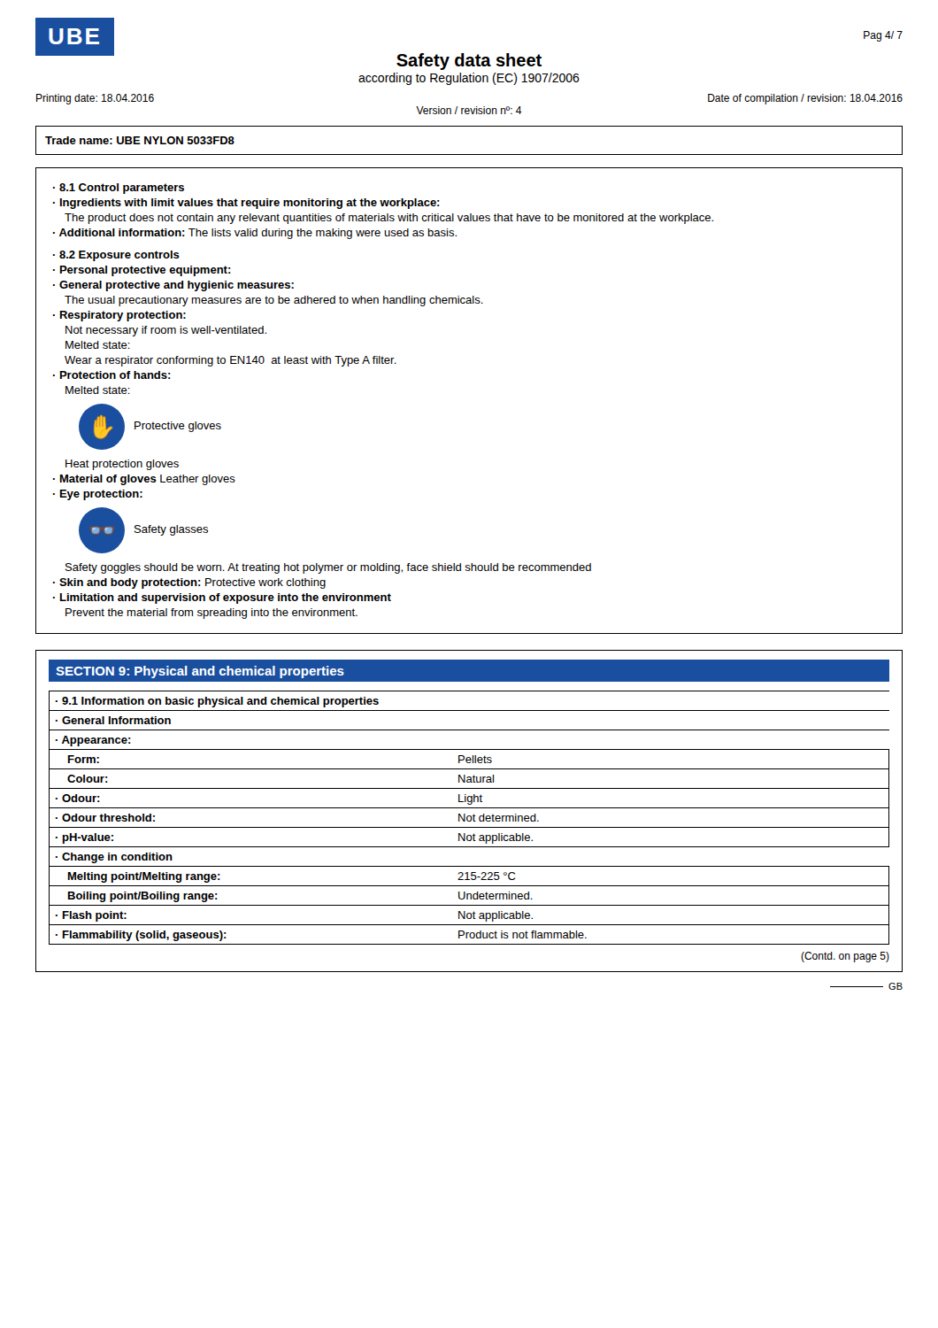UBE
Pag 4/ 7
Safety data sheet
according to Regulation (EC) 1907/2006
Printing date: 18.04.2016 Date of compilation / revision: 18.04.2016
Version / revision nº: 4
Trade name: UBE NYLON 5033FD8
· 8.1 Control parameters
· Ingredients with limit values that require monitoring at the workplace:
The product does not contain any relevant quantities of materials with critical values that have to be monitored at the workplace.
· Additional information: The lists valid during the making were used as basis.
· 8.2 Exposure controls
· Personal protective equipment:
· General protective and hygienic measures:
The usual precautionary measures are to be adhered to when handling chemicals.
· Respiratory protection:
Not necessary if room is well-ventilated.
Melted state:
Wear a respirator conforming to EN140 at least with Type A filter.
· Protection of hands:
Melted state:
✋Protective gloves
Heat protection gloves
· Material of gloves Leather gloves
· Eye protection:
👓Safety glasses
Safety goggles should be worn. At treating hot polymer or molding, face shield should be recommended
· Skin and body protection: Protective work clothing
· Limitation and supervision of exposure into the environment
Prevent the material from spreading into the environment.
SECTION 9: Physical and chemical properties
| · 9.1 Information on basic physical and chemical properties |
| · General Information |
| · Appearance: |
| Form: | Pellets |
| Colour: | Natural |
| · Odour: | Light |
| · Odour threshold: | Not determined. |
| · pH-value: | Not applicable. |
| · Change in condition |
| Melting point/Melting range: | 215-225 °C |
| Boiling point/Boiling range: | Undetermined. |
| · Flash point: | Not applicable. |
| · Flammability (solid, gaseous): | Product is not flammable. |
(Contd. on page 5)
GB